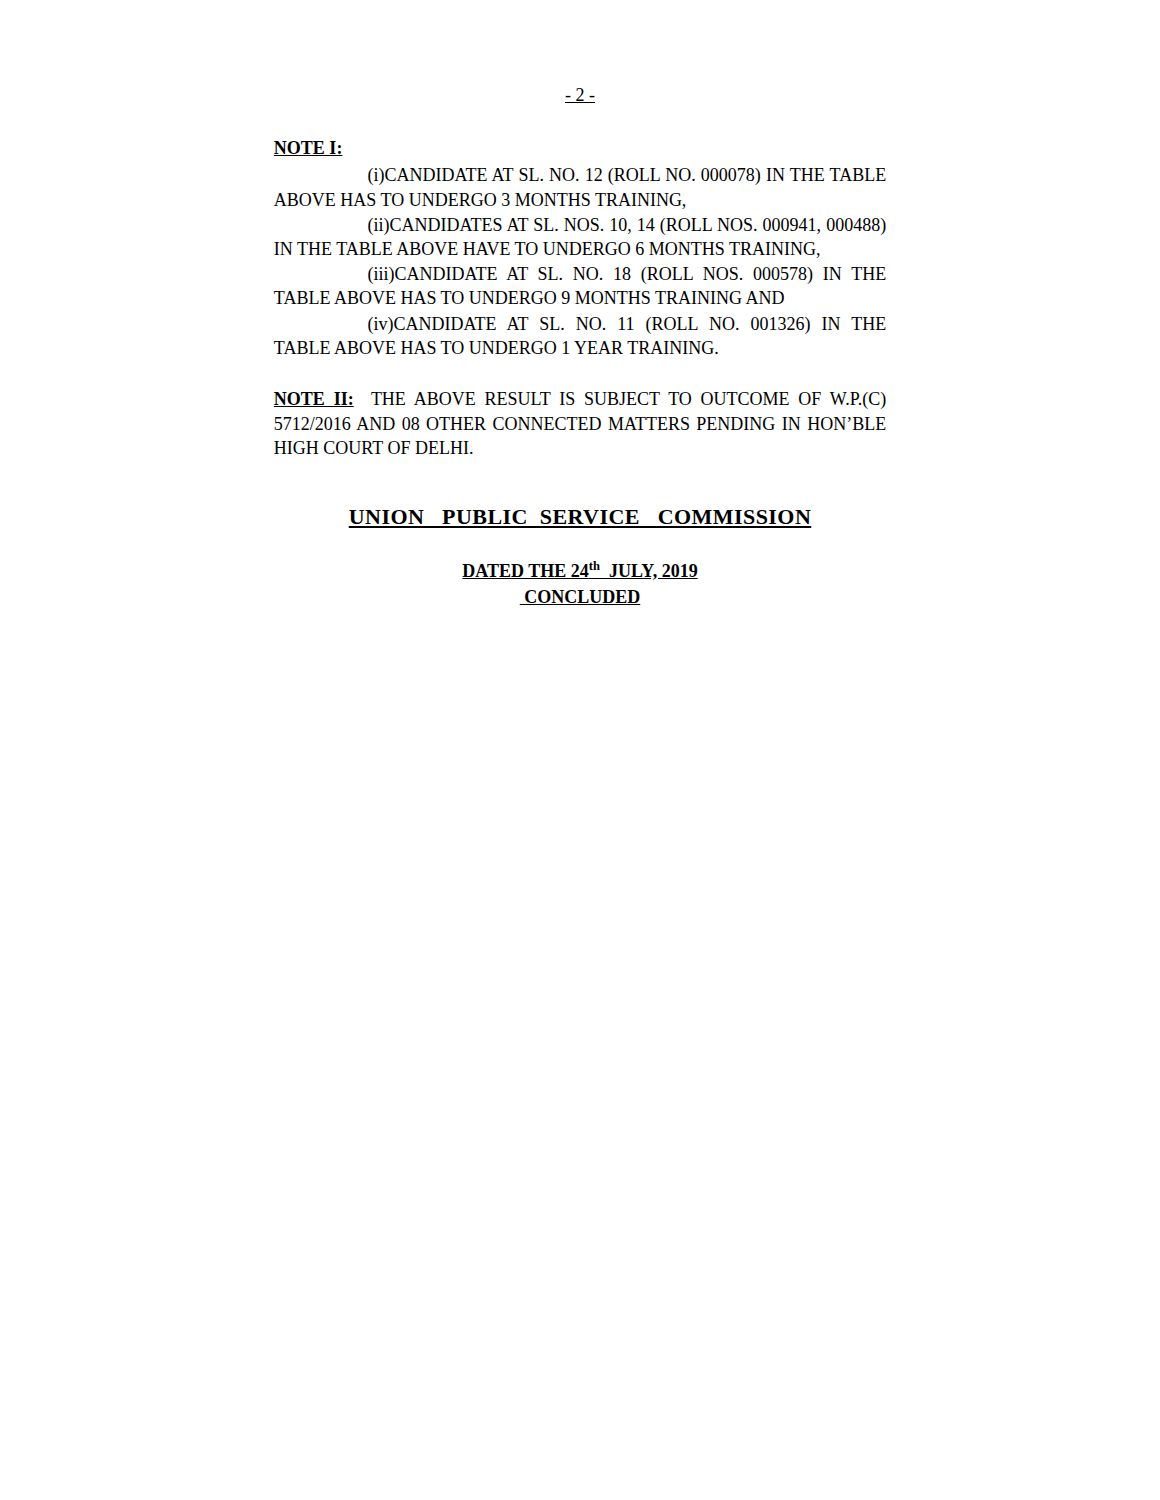- 2 -
NOTE I:
(i) CANDIDATE AT SL. NO. 12 (ROLL NO. 000078) IN THE TABLE ABOVE HAS TO UNDERGO 3 MONTHS TRAINING,
(ii) CANDIDATES AT SL. NOS. 10, 14 (ROLL NOS. 000941, 000488) IN THE TABLE ABOVE HAVE TO UNDERGO 6 MONTHS TRAINING,
(iii) CANDIDATE AT SL. NO. 18 (ROLL NOS. 000578) IN THE TABLE ABOVE HAS TO UNDERGO 9 MONTHS TRAINING AND
(iv) CANDIDATE AT SL. NO. 11 (ROLL NO. 001326) IN THE TABLE ABOVE HAS TO UNDERGO 1 YEAR TRAINING.
NOTE II: THE ABOVE RESULT IS SUBJECT TO OUTCOME OF W.P.(C) 5712/2016 AND 08 OTHER CONNECTED MATTERS PENDING IN HON’BLE HIGH COURT OF DELHI.
UNION PUBLIC SERVICE COMMISSION
DATED THE 24th JULY, 2019
CONCLUDED